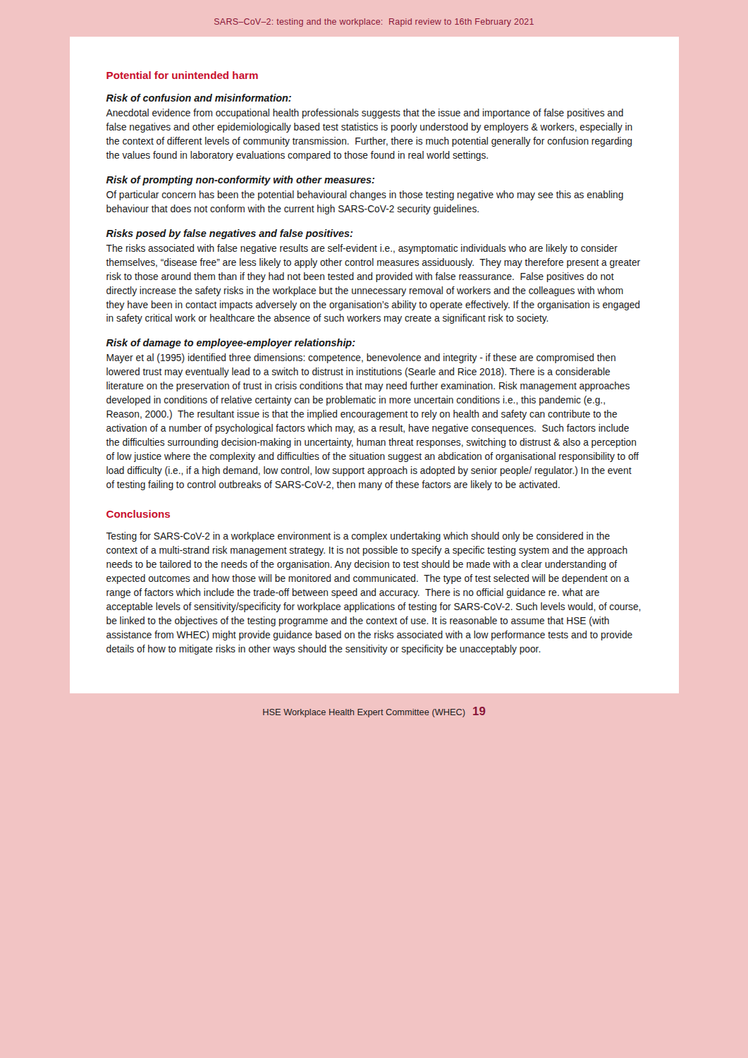SARS–CoV–2: testing and the workplace: Rapid review to 16th February 2021
Potential for unintended harm
Risk of confusion and misinformation:
Anecdotal evidence from occupational health professionals suggests that the issue and importance of false positives and false negatives and other epidemiologically based test statistics is poorly understood by employers & workers, especially in the context of different levels of community transmission. Further, there is much potential generally for confusion regarding the values found in laboratory evaluations compared to those found in real world settings.
Risk of prompting non-conformity with other measures:
Of particular concern has been the potential behavioural changes in those testing negative who may see this as enabling behaviour that does not conform with the current high SARS-CoV-2 security guidelines.
Risks posed by false negatives and false positives:
The risks associated with false negative results are self-evident i.e., asymptomatic individuals who are likely to consider themselves, “disease free” are less likely to apply other control measures assiduously. They may therefore present a greater risk to those around them than if they had not been tested and provided with false reassurance. False positives do not directly increase the safety risks in the workplace but the unnecessary removal of workers and the colleagues with whom they have been in contact impacts adversely on the organisation’s ability to operate effectively. If the organisation is engaged in safety critical work or healthcare the absence of such workers may create a significant risk to society.
Risk of damage to employee-employer relationship:
Mayer et al (1995) identified three dimensions: competence, benevolence and integrity - if these are compromised then lowered trust may eventually lead to a switch to distrust in institutions (Searle and Rice 2018). There is a considerable literature on the preservation of trust in crisis conditions that may need further examination. Risk management approaches developed in conditions of relative certainty can be problematic in more uncertain conditions i.e., this pandemic (e.g., Reason, 2000.) The resultant issue is that the implied encouragement to rely on health and safety can contribute to the activation of a number of psychological factors which may, as a result, have negative consequences. Such factors include the difficulties surrounding decision-making in uncertainty, human threat responses, switching to distrust & also a perception of low justice where the complexity and difficulties of the situation suggest an abdication of organisational responsibility to off load difficulty (i.e., if a high demand, low control, low support approach is adopted by senior people/ regulator.) In the event of testing failing to control outbreaks of SARS-CoV-2, then many of these factors are likely to be activated.
Conclusions
Testing for SARS-CoV-2 in a workplace environment is a complex undertaking which should only be considered in the context of a multi-strand risk management strategy. It is not possible to specify a specific testing system and the approach needs to be tailored to the needs of the organisation. Any decision to test should be made with a clear understanding of expected outcomes and how those will be monitored and communicated. The type of test selected will be dependent on a range of factors which include the trade-off between speed and accuracy. There is no official guidance re. what are acceptable levels of sensitivity/specificity for workplace applications of testing for SARS-CoV-2. Such levels would, of course, be linked to the objectives of the testing programme and the context of use. It is reasonable to assume that HSE (with assistance from WHEC) might provide guidance based on the risks associated with a low performance tests and to provide details of how to mitigate risks in other ways should the sensitivity or specificity be unacceptably poor.
HSE Workplace Health Expert Committee (WHEC) 19